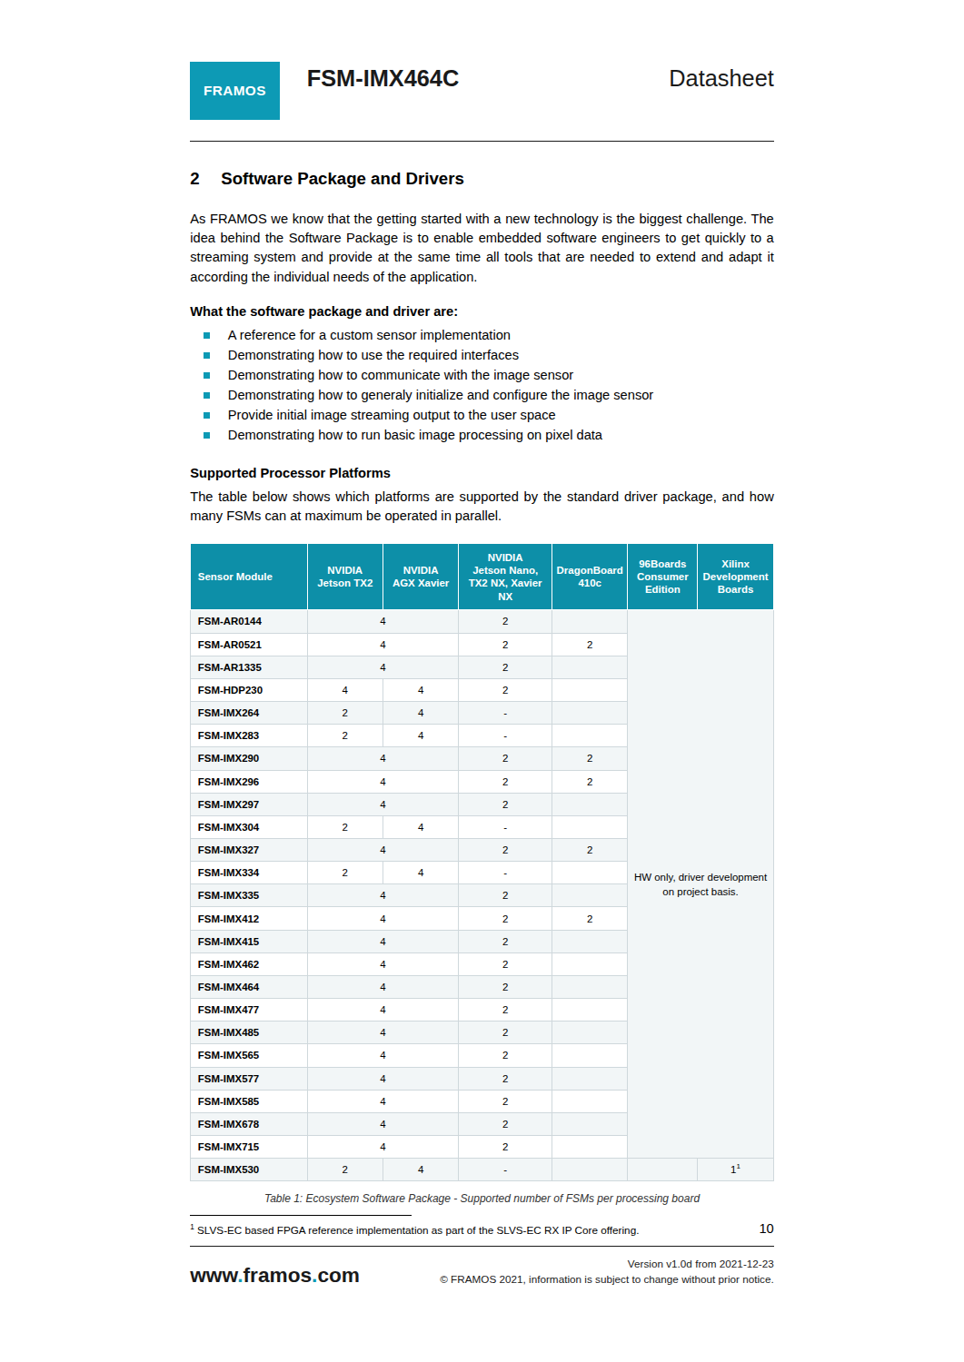FRAMOS
FSM-IMX464C
Datasheet
2 Software Package and Drivers
As FRAMOS we know that the getting started with a new technology is the biggest challenge. The idea behind the Software Package is to enable embedded software engineers to get quickly to a streaming system and provide at the same time all tools that are needed to extend and adapt it according the individual needs of the application.
What the software package and driver are:
A reference for a custom sensor implementation
Demonstrating how to use the required interfaces
Demonstrating how to communicate with the image sensor
Demonstrating how to generaly initialize and configure the image sensor
Provide initial image streaming output to the user space
Demonstrating how to run basic image processing on pixel data
Supported Processor Platforms
The table below shows which platforms are supported by the standard driver package, and how many FSMs can at maximum be operated in parallel.
| Sensor Module | NVIDIA Jetson TX2 | NVIDIA AGX Xavier | NVIDIA Jetson Nano, TX2 NX, Xavier NX | DragonBoard 410c | 96Boards Consumer Edition | Xilinx Development Boards |
| --- | --- | --- | --- | --- | --- | --- |
| FSM-AR0144 | 4 | 2 | | HW only, driver development on project basis. |
| FSM-AR0521 | 4 | 2 | 2 |
| FSM-AR1335 | 4 | 2 | |
| FSM-HDP230 | 4 | 4 | 2 | |
| FSM-IMX264 | 2 | 4 | - | |
| FSM-IMX283 | 2 | 4 | - | |
| FSM-IMX290 | 4 | 2 | 2 |
| FSM-IMX296 | 4 | 2 | 2 |
| FSM-IMX297 | 4 | 2 | |
| FSM-IMX304 | 2 | 4 | - | |
| FSM-IMX327 | 4 | 2 | 2 |
| FSM-IMX334 | 2 | 4 | - | |
| FSM-IMX335 | 4 | 2 | |
| FSM-IMX412 | 4 | 2 | 2 |
| FSM-IMX415 | 4 | 2 | |
| FSM-IMX462 | 4 | 2 | |
| FSM-IMX464 | 4 | 2 | |
| FSM-IMX477 | 4 | 2 | |
| FSM-IMX485 | 4 | 2 | |
| FSM-IMX565 | 4 | 2 | |
| FSM-IMX577 | 4 | 2 | |
| FSM-IMX585 | 4 | 2 | |
| FSM-IMX678 | 4 | 2 | |
| FSM-IMX715 | 4 | 2 | |
| FSM-IMX530 | 2 | 4 | - | | | 1 1 |
Table 1: Ecosystem Software Package - Supported number of FSMs per processing board
1 SLVS-EC based FPGA reference implementation as part of the SLVS-EC RX IP Core offering.
10
www. framos. com
Version v1.0d from 2021-12-23
© FRAMOS 2021, information is subject to change without prior notice.